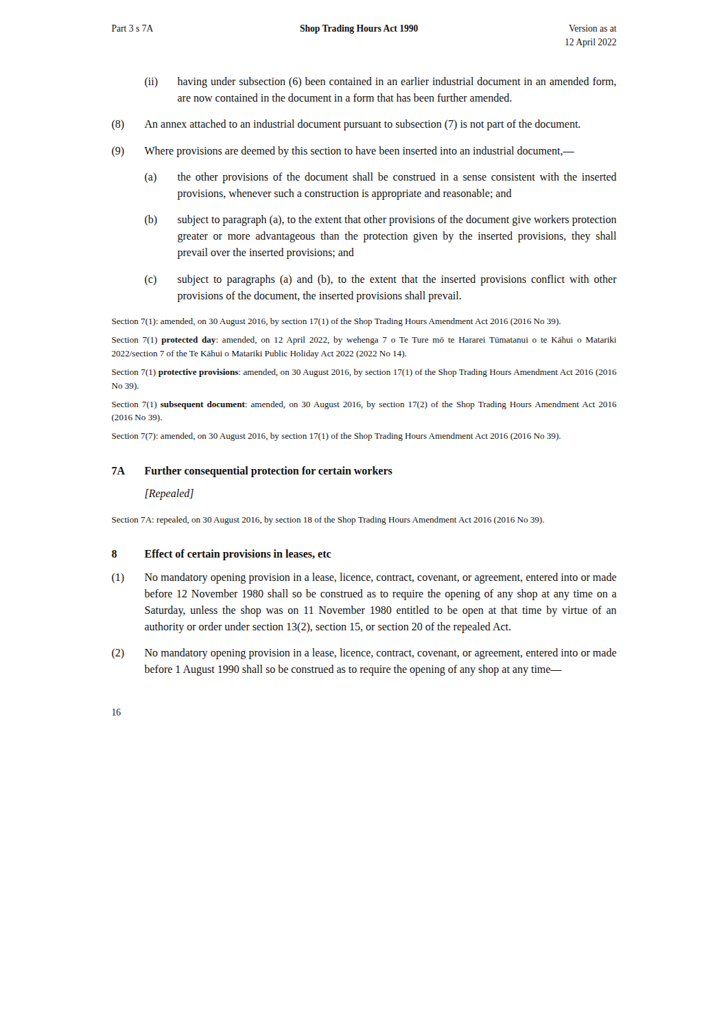Part 3 s 7A
Shop Trading Hours Act 1990
Version as at
12 April 2022
(ii)
having under subsection (6) been contained in an earlier industrial document in an amended form, are now contained in the document in a form that has been further amended.
(8)
An annex attached to an industrial document pursuant to subsection (7) is not part of the document.
(9)
Where provisions are deemed by this section to have been inserted into an industrial document,—
(a)
the other provisions of the document shall be construed in a sense consistent with the inserted provisions, whenever such a construction is appropriate and reasonable; and
(b)
subject to paragraph (a), to the extent that other provisions of the document give workers protection greater or more advantageous than the protection given by the inserted provisions, they shall prevail over the inserted provisions; and
(c)
subject to paragraphs (a) and (b), to the extent that the inserted provisions conflict with other provisions of the document, the inserted provisions shall prevail.
Section 7(1): amended, on 30 August 2016, by section 17(1) of the Shop Trading Hours Amendment Act 2016 (2016 No 39).
Section 7(1) protected day: amended, on 12 April 2022, by wehenga 7 o Te Ture mō te Hararei Tūmatanui o te Kāhui o Matariki 2022/section 7 of the Te Kāhui o Matariki Public Holiday Act 2022 (2022 No 14).
Section 7(1) protective provisions: amended, on 30 August 2016, by section 17(1) of the Shop Trading Hours Amendment Act 2016 (2016 No 39).
Section 7(1) subsequent document: amended, on 30 August 2016, by section 17(2) of the Shop Trading Hours Amendment Act 2016 (2016 No 39).
Section 7(7): amended, on 30 August 2016, by section 17(1) of the Shop Trading Hours Amendment Act 2016 (2016 No 39).
7AFurther consequential protection for certain workers
[Repealed]
Section 7A: repealed, on 30 August 2016, by section 18 of the Shop Trading Hours Amendment Act 2016 (2016 No 39).
8 Effect of certain provisions in leases, etc
(1)
No mandatory opening provision in a lease, licence, contract, covenant, or agreement, entered into or made before 12 November 1980 shall so be construed as to require the opening of any shop at any time on a Saturday, unless the shop was on 11 November 1980 entitled to be open at that time by virtue of an authority or order under section 13(2), section 15, or section 20 of the repealed Act.
(2)
No mandatory opening provision in a lease, licence, contract, covenant, or agreement, entered into or made before 1 August 1990 shall so be construed as to require the opening of any shop at any time—
16